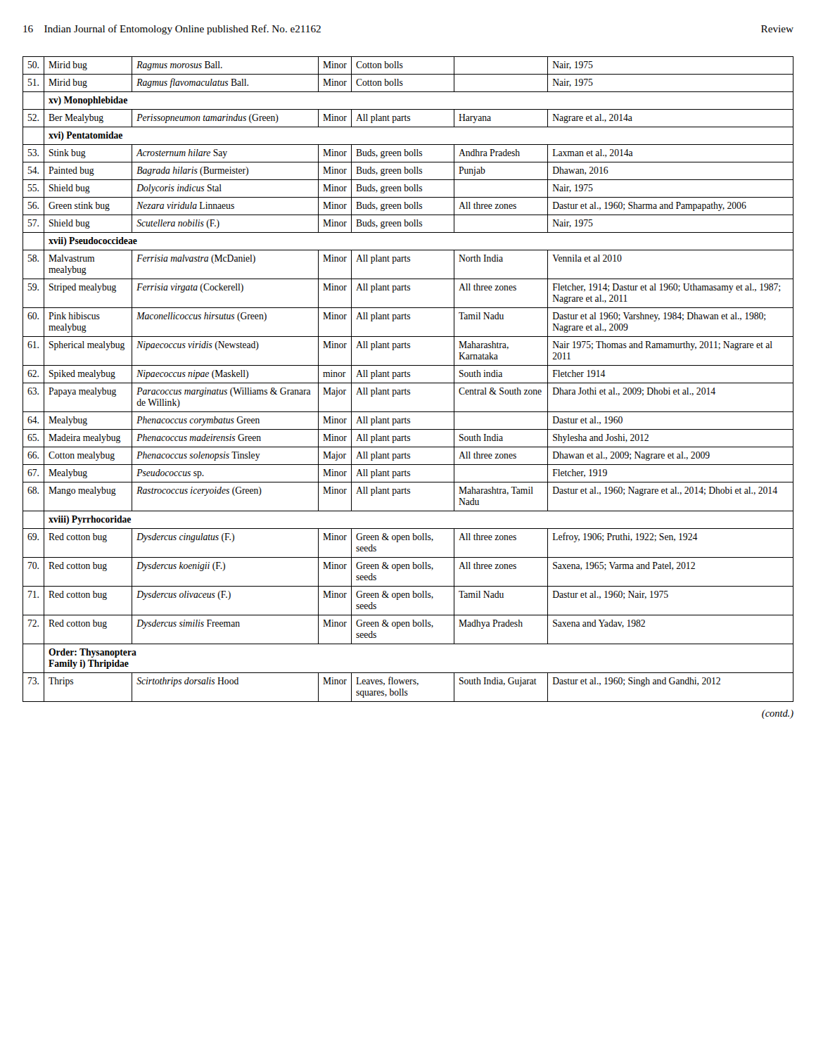16 Indian Journal of Entomology Online published Ref. No. e21162
Review
| 50. | Mirid bug | Ragmus morosus Ball. | Minor | Cotton bolls | | Nair, 1975 |
| 51. | Mirid bug | Ragmus flavomaculatus Ball. | Minor | Cotton bolls | | Nair, 1975 |
| | xv) Monophlebidae |
| 52. | Ber Mealybug | Perissopneumon tamarindus (Green) | Minor | All plant parts | Haryana | Nagrare et al., 2014a |
| | xvi) Pentatomidae |
| 53. | Stink bug | Acrosternum hilare Say | Minor | Buds, green bolls | Andhra Pradesh | Laxman et al., 2014a |
| 54. | Painted bug | Bagrada hilaris (Burmeister) | Minor | Buds, green bolls | Punjab | Dhawan, 2016 |
| 55. | Shield bug | Dolycoris indicus Stal | Minor | Buds, green bolls | | Nair, 1975 |
| 56. | Green stink bug | Nezara viridula Linnaeus | Minor | Buds, green bolls | All three zones | Dastur et al., 1960; Sharma and Pampapathy, 2006 |
| 57. | Shield bug | Scutellera nobilis (F.) | Minor | Buds, green bolls | | Nair, 1975 |
| | xvii) Pseudococcideae |
| 58. | Malvastrum mealybug | Ferrisia malvastra (McDaniel) | Minor | All plant parts | North India | Vennila et al 2010 |
| 59. | Striped mealybug | Ferrisia virgata (Cockerell) | Minor | All plant parts | All three zones | Fletcher, 1914; Dastur et al 1960; Uthamasamy et al., 1987; Nagrare et al., 2011 |
| 60. | Pink hibiscus mealybug | Maconellicoccus hirsutus (Green) | Minor | All plant parts | Tamil Nadu | Dastur et al 1960; Varshney, 1984; Dhawan et al., 1980; Nagrare et al., 2009 |
| 61. | Spherical mealybug | Nipaecoccus viridis (Newstead) | Minor | All plant parts | Maharashtra, Karnataka | Nair 1975; Thomas and Ramamurthy, 2011; Nagrare et al 2011 |
| 62. | Spiked mealybug | Nipaecoccus nipae (Maskell) | minor | All plant parts | South india | Fletcher 1914 |
| 63. | Papaya mealybug | Paracoccus marginatus (Williams & Granara de Willink) | Major | All plant parts | Central & South zone | Dhara Jothi et al., 2009; Dhobi et al., 2014 |
| 64. | Mealybug | Phenacoccus corymbatus Green | Minor | All plant parts | | Dastur et al., 1960 |
| 65. | Madeira mealybug | Phenacoccus madeirensis Green | Minor | All plant parts | South India | Shylesha and Joshi, 2012 |
| 66. | Cotton mealybug | Phenacoccus solenopsis Tinsley | Major | All plant parts | All three zones | Dhawan et al., 2009; Nagrare et al., 2009 |
| 67. | Mealybug | Pseudococcus sp. | Minor | All plant parts | | Fletcher, 1919 |
| 68. | Mango mealybug | Rastrococcus iceryoides (Green) | Minor | All plant parts | Maharashtra, Tamil Nadu | Dastur et al., 1960; Nagrare et al., 2014; Dhobi et al., 2014 |
| | xviii) Pyrrhocoridae |
| 69. | Red cotton bug | Dysdercus cingulatus (F.) | Minor | Green & open bolls, seeds | All three zones | Lefroy, 1906; Pruthi, 1922; Sen, 1924 |
| 70. | Red cotton bug | Dysdercus koenigii (F.) | Minor | Green & open bolls, seeds | All three zones | Saxena, 1965; Varma and Patel, 2012 |
| 71. | Red cotton bug | Dysdercus olivaceus (F.) | Minor | Green & open bolls, seeds | Tamil Nadu | Dastur et al., 1960; Nair, 1975 |
| 72. | Red cotton bug | Dysdercus similis Freeman | Minor | Green & open bolls, seeds | Madhya Pradesh | Saxena and Yadav, 1982 |
| | Order: Thysanoptera Family i) Thripidae |
| 73. | Thrips | Scirtothrips dorsalis Hood | Minor | Leaves, flowers, squares, bolls | South India, Gujarat | Dastur et al., 1960; Singh and Gandhi, 2012 |
(contd.)